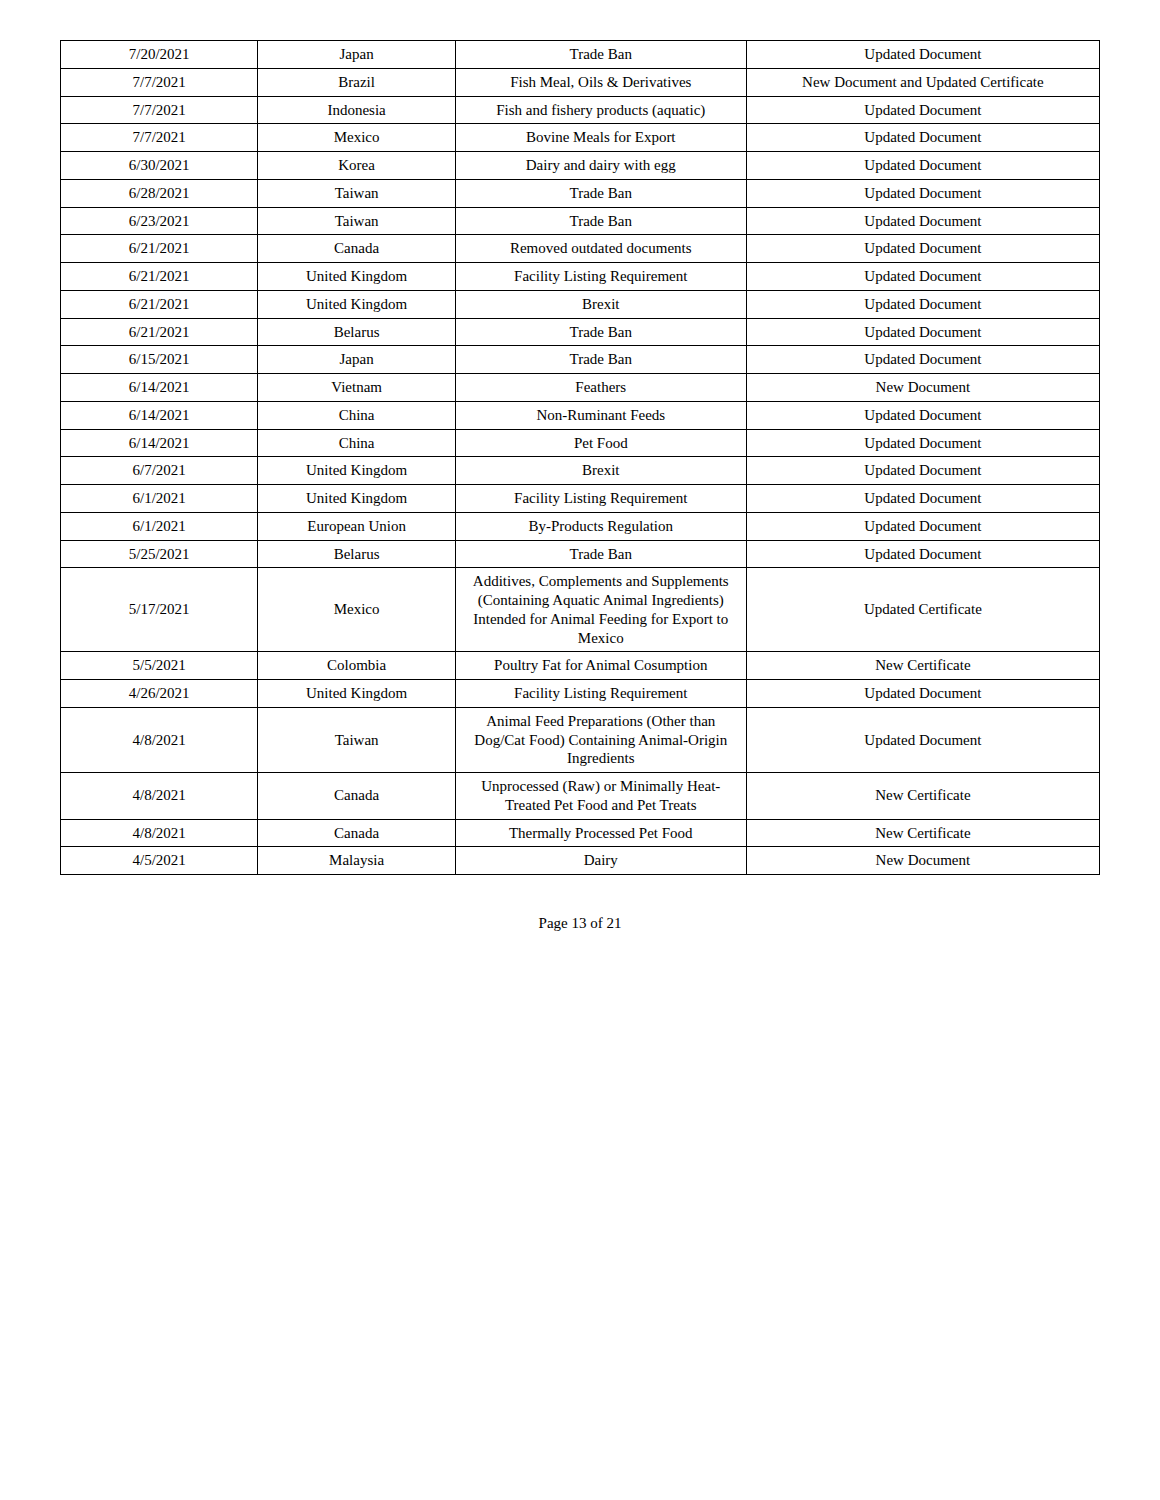| 7/20/2021 | Japan | Trade Ban | Updated Document |
| 7/7/2021 | Brazil | Fish Meal, Oils & Derivatives | New Document and Updated Certificate |
| 7/7/2021 | Indonesia | Fish and fishery products (aquatic) | Updated Document |
| 7/7/2021 | Mexico | Bovine Meals for Export | Updated Document |
| 6/30/2021 | Korea | Dairy and dairy with egg | Updated Document |
| 6/28/2021 | Taiwan | Trade Ban | Updated Document |
| 6/23/2021 | Taiwan | Trade Ban | Updated Document |
| 6/21/2021 | Canada | Removed outdated documents | Updated Document |
| 6/21/2021 | United Kingdom | Facility Listing Requirement | Updated Document |
| 6/21/2021 | United Kingdom | Brexit | Updated Document |
| 6/21/2021 | Belarus | Trade Ban | Updated Document |
| 6/15/2021 | Japan | Trade Ban | Updated Document |
| 6/14/2021 | Vietnam | Feathers | New Document |
| 6/14/2021 | China | Non-Ruminant Feeds | Updated Document |
| 6/14/2021 | China | Pet Food | Updated Document |
| 6/7/2021 | United Kingdom | Brexit | Updated Document |
| 6/1/2021 | United Kingdom | Facility Listing Requirement | Updated Document |
| 6/1/2021 | European Union | By-Products Regulation | Updated Document |
| 5/25/2021 | Belarus | Trade Ban | Updated Document |
| 5/17/2021 | Mexico | Additives, Complements and Supplements (Containing Aquatic Animal Ingredients) Intended for Animal Feeding for Export to Mexico | Updated Certificate |
| 5/5/2021 | Colombia | Poultry Fat for Animal Cosumption | New Certificate |
| 4/26/2021 | United Kingdom | Facility Listing Requirement | Updated Document |
| 4/8/2021 | Taiwan | Animal Feed Preparations (Other than Dog/Cat Food) Containing Animal-Origin Ingredients | Updated Document |
| 4/8/2021 | Canada | Unprocessed (Raw) or Minimally Heat-Treated Pet Food and Pet Treats | New Certificate |
| 4/8/2021 | Canada | Thermally Processed Pet Food | New Certificate |
| 4/5/2021 | Malaysia | Dairy | New Document |
Page 13 of 21